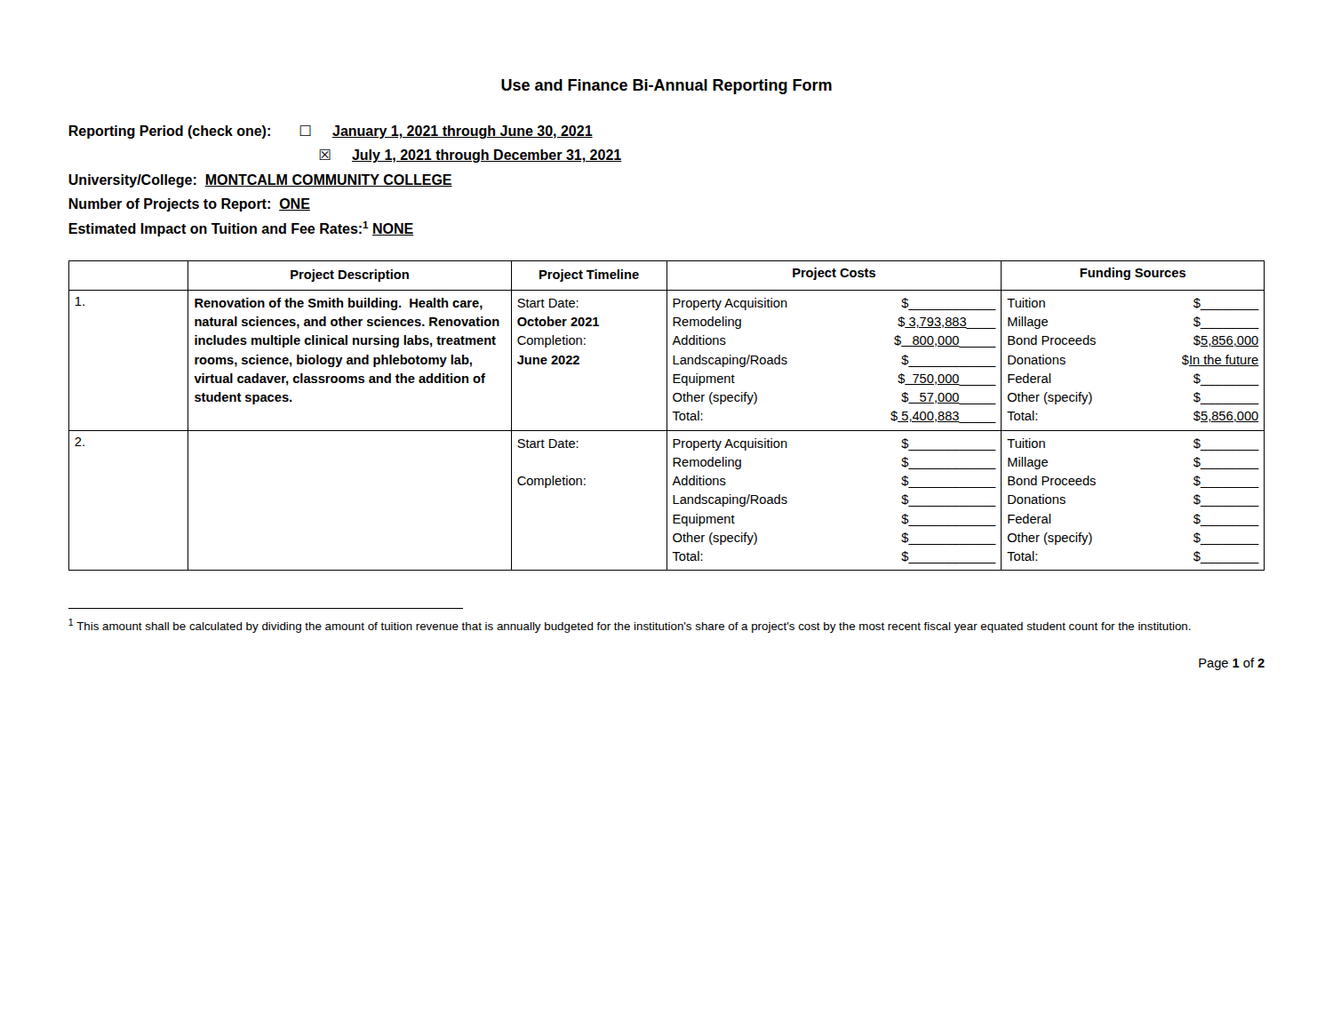Use and Finance Bi-Annual Reporting Form
Reporting Period (check one):
☐
January 1, 2021 through June 30, 2021
☒
July 1, 2021 through December 31, 2021
University/College: MONTCALM COMMUNITY COLLEGE
Number of Projects to Report: ONE
Estimated Impact on Tuition and Fee Rates:1 NONE
| | Project Description | Project Timeline | Project Costs | Funding Sources |
| --- | --- | --- | --- | --- |
| 1. | Renovation of the Smith building. Health care, natural sciences, and other sciences. Renovation includes multiple clinical nursing labs, treatment rooms, science, biology and phlebotomy lab, virtual cadaver, classrooms and the addition of student spaces. | Start Date: October 2021 Completion: June 2022 | Property Acquisition $ ____________ Remodeling $ 3,793,883 ____ Additions $ 800,000 _____ Landscaping/Roads $ ____________ Equipment $ 750,000 _____ Other (specify) $ 57,000 _____ Total: $ 5,400,883 _____ | Tuition $ ________ Millage $ ________ Bond Proceeds $ 5,856,000 Donations $ In the future Federal $ ________ Other (specify) $ ________ Total: $ 5,856,000 |
| 2. | | Start Date: Completion: | Property Acquisition $ ____________ Remodeling $ ____________ Additions $ ____________ Landscaping/Roads $ ____________ Equipment $ ____________ Other (specify) $ ____________ Total: $ ____________ | Tuition $ ________ Millage $ ________ Bond Proceeds $ ________ Donations $ ________ Federal $ ________ Other (specify) $ ________ Total: $ ________ |
1 This amount shall be calculated by dividing the amount of tuition revenue that is annually budgeted for the institution's share of a project's cost by the most recent fiscal year equated student count for the institution.
Page 1 of 2